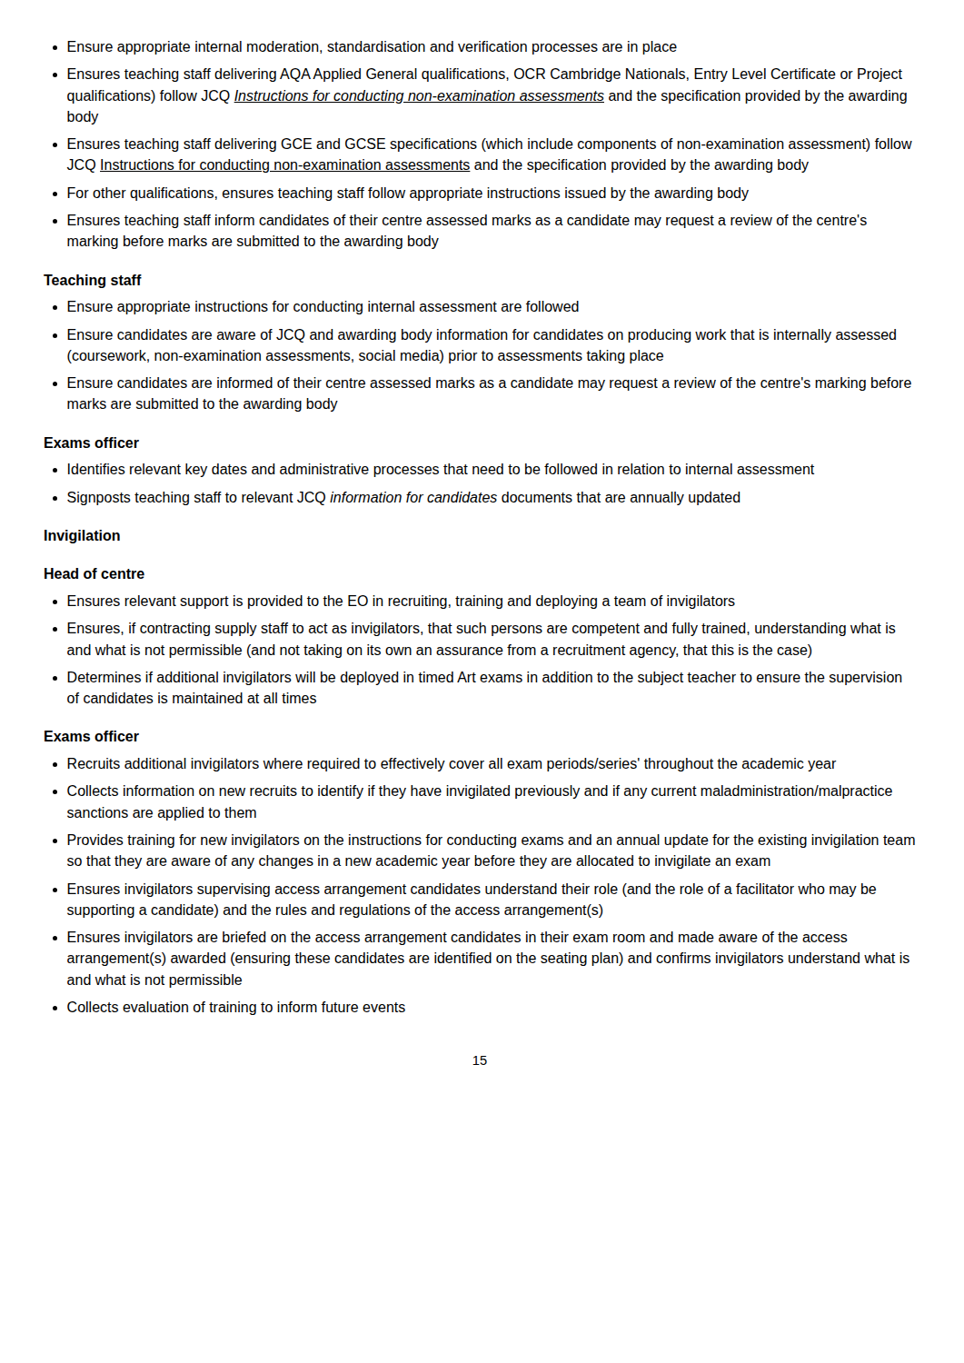Ensure appropriate internal moderation, standardisation and verification processes are in place
Ensures teaching staff delivering AQA Applied General qualifications, OCR Cambridge Nationals, Entry Level Certificate or Project qualifications) follow JCQ Instructions for conducting non-examination assessments and the specification provided by the awarding body
Ensures teaching staff delivering GCE and GCSE specifications (which include components of non-examination assessment) follow JCQ Instructions for conducting non-examination assessments and the specification provided by the awarding body
For other qualifications, ensures teaching staff follow appropriate instructions issued by the awarding body
Ensures teaching staff inform candidates of their centre assessed marks as a candidate may request a review of the centre's marking before marks are submitted to the awarding body
Teaching staff
Ensure appropriate instructions for conducting internal assessment are followed
Ensure candidates are aware of JCQ and awarding body information for candidates on producing work that is internally assessed (coursework, non-examination assessments, social media) prior to assessments taking place
Ensure candidates are informed of their centre assessed marks as a candidate may request a review of the centre's marking before marks are submitted to the awarding body
Exams officer
Identifies relevant key dates and administrative processes that need to be followed in relation to internal assessment
Signposts teaching staff to relevant JCQ information for candidates documents that are annually updated
Invigilation
Head of centre
Ensures relevant support is provided to the EO in recruiting, training and deploying a team of invigilators
Ensures, if contracting supply staff to act as invigilators, that such persons are competent and fully trained, understanding what is and what is not permissible (and not taking on its own an assurance from a recruitment agency, that this is the case)
Determines if additional invigilators will be deployed in timed Art exams in addition to the subject teacher to ensure the supervision of candidates is maintained at all times
Exams officer
Recruits additional invigilators where required to effectively cover all exam periods/series' throughout the academic year
Collects information on new recruits to identify if they have invigilated previously and if any current maladministration/malpractice sanctions are applied to them
Provides training for new invigilators on the instructions for conducting exams and an annual update for the existing invigilation team so that they are aware of any changes in a new academic year before they are allocated to invigilate an exam
Ensures invigilators supervising access arrangement candidates understand their role (and the role of a facilitator who may be supporting a candidate) and the rules and regulations of the access arrangement(s)
Ensures invigilators are briefed on the access arrangement candidates in their exam room and made aware of the access arrangement(s) awarded (ensuring these candidates are identified on the seating plan) and confirms invigilators understand what is and what is not permissible
Collects evaluation of training to inform future events
15